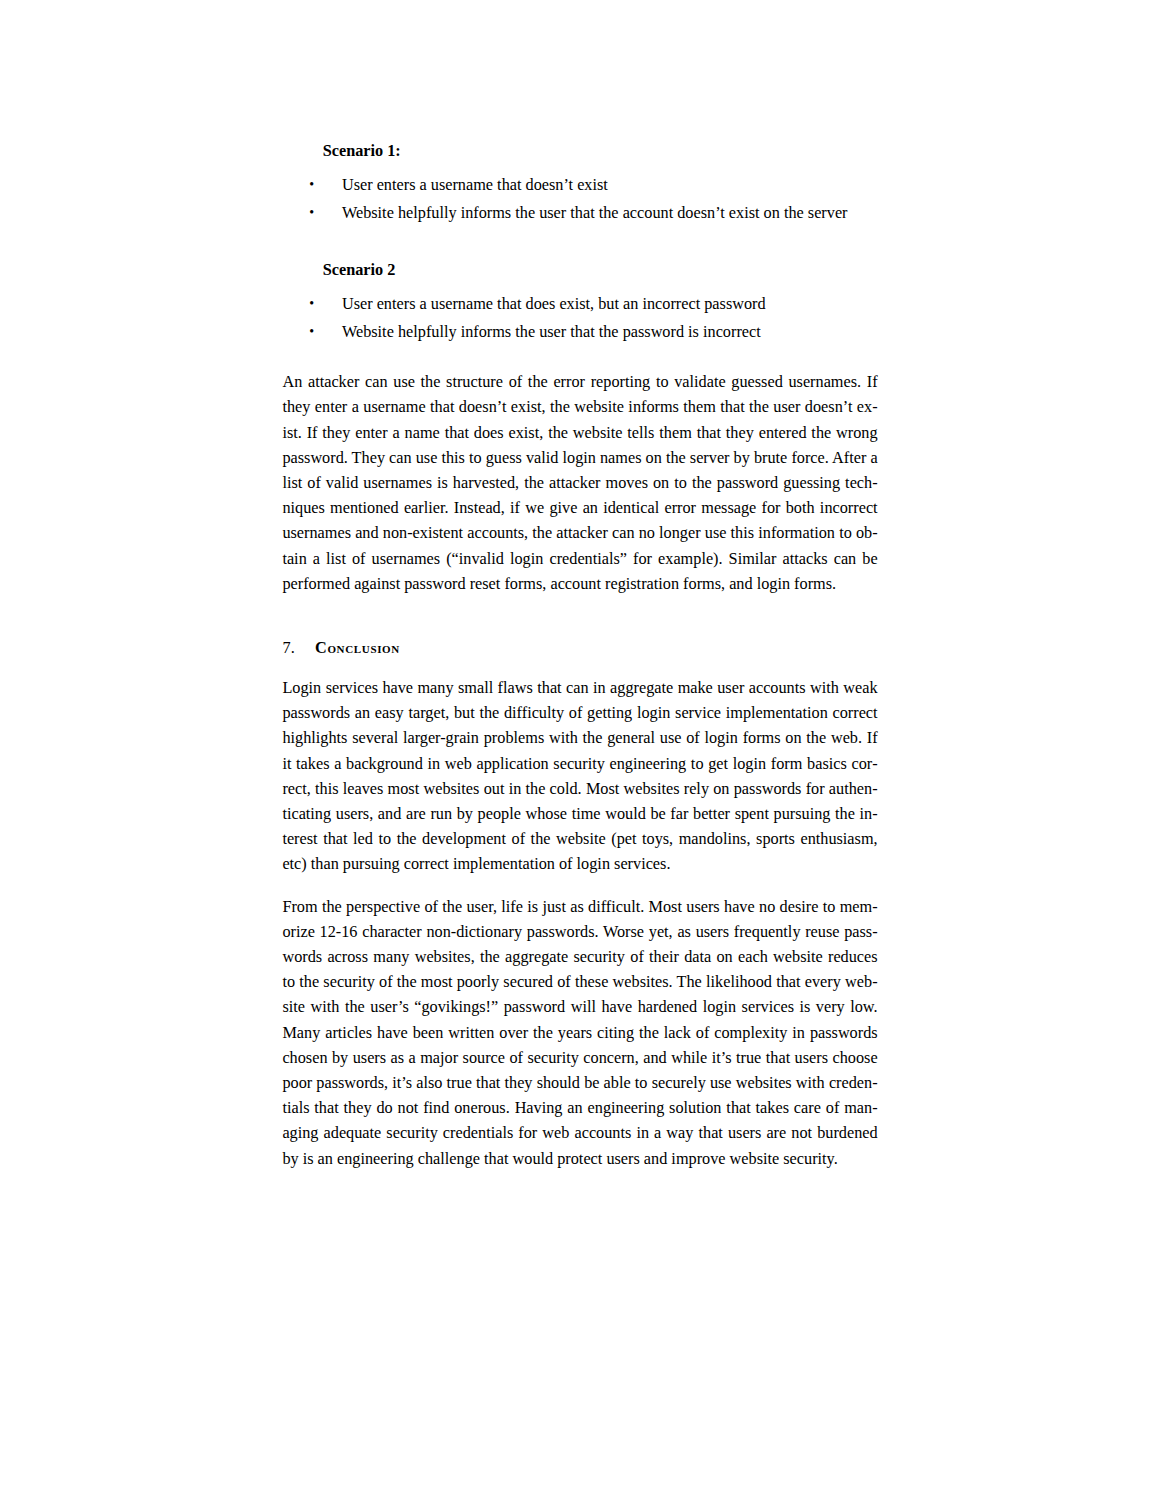Scenario 1:
User enters a username that doesn’t exist
Website helpfully informs the user that the account doesn’t exist on the server
Scenario 2
User enters a username that does exist, but an incorrect password
Website helpfully informs the user that the password is incorrect
An attacker can use the structure of the error reporting to validate guessed usernames. If they enter a username that doesn’t exist, the website informs them that the user doesn’t exist. If they enter a name that does exist, the website tells them that they entered the wrong password. They can use this to guess valid login names on the server by brute force. After a list of valid usernames is harvested, the attacker moves on to the password guessing techniques mentioned earlier. Instead, if we give an identical error message for both incorrect usernames and non-existent accounts, the attacker can no longer use this information to obtain a list of usernames (“invalid login credentials” for example). Similar attacks can be performed against password reset forms, account registration forms, and login forms.
7. Conclusion
Login services have many small flaws that can in aggregate make user accounts with weak passwords an easy target, but the difficulty of getting login service implementation correct highlights several larger-grain problems with the general use of login forms on the web. If it takes a background in web application security engineering to get login form basics correct, this leaves most websites out in the cold. Most websites rely on passwords for authenticating users, and are run by people whose time would be far better spent pursuing the interest that led to the development of the website (pet toys, mandolins, sports enthusiasm, etc) than pursuing correct implementation of login services.
From the perspective of the user, life is just as difficult. Most users have no desire to memorize 12-16 character non-dictionary passwords. Worse yet, as users frequently reuse passwords across many websites, the aggregate security of their data on each website reduces to the security of the most poorly secured of these websites. The likelihood that every website with the user’s “govikings!” password will have hardened login services is very low. Many articles have been written over the years citing the lack of complexity in passwords chosen by users as a major source of security concern, and while it’s true that users choose poor passwords, it’s also true that they should be able to securely use websites with credentials that they do not find onerous. Having an engineering solution that takes care of managing adequate security credentials for web accounts in a way that users are not burdened by is an engineering challenge that would protect users and improve website security.